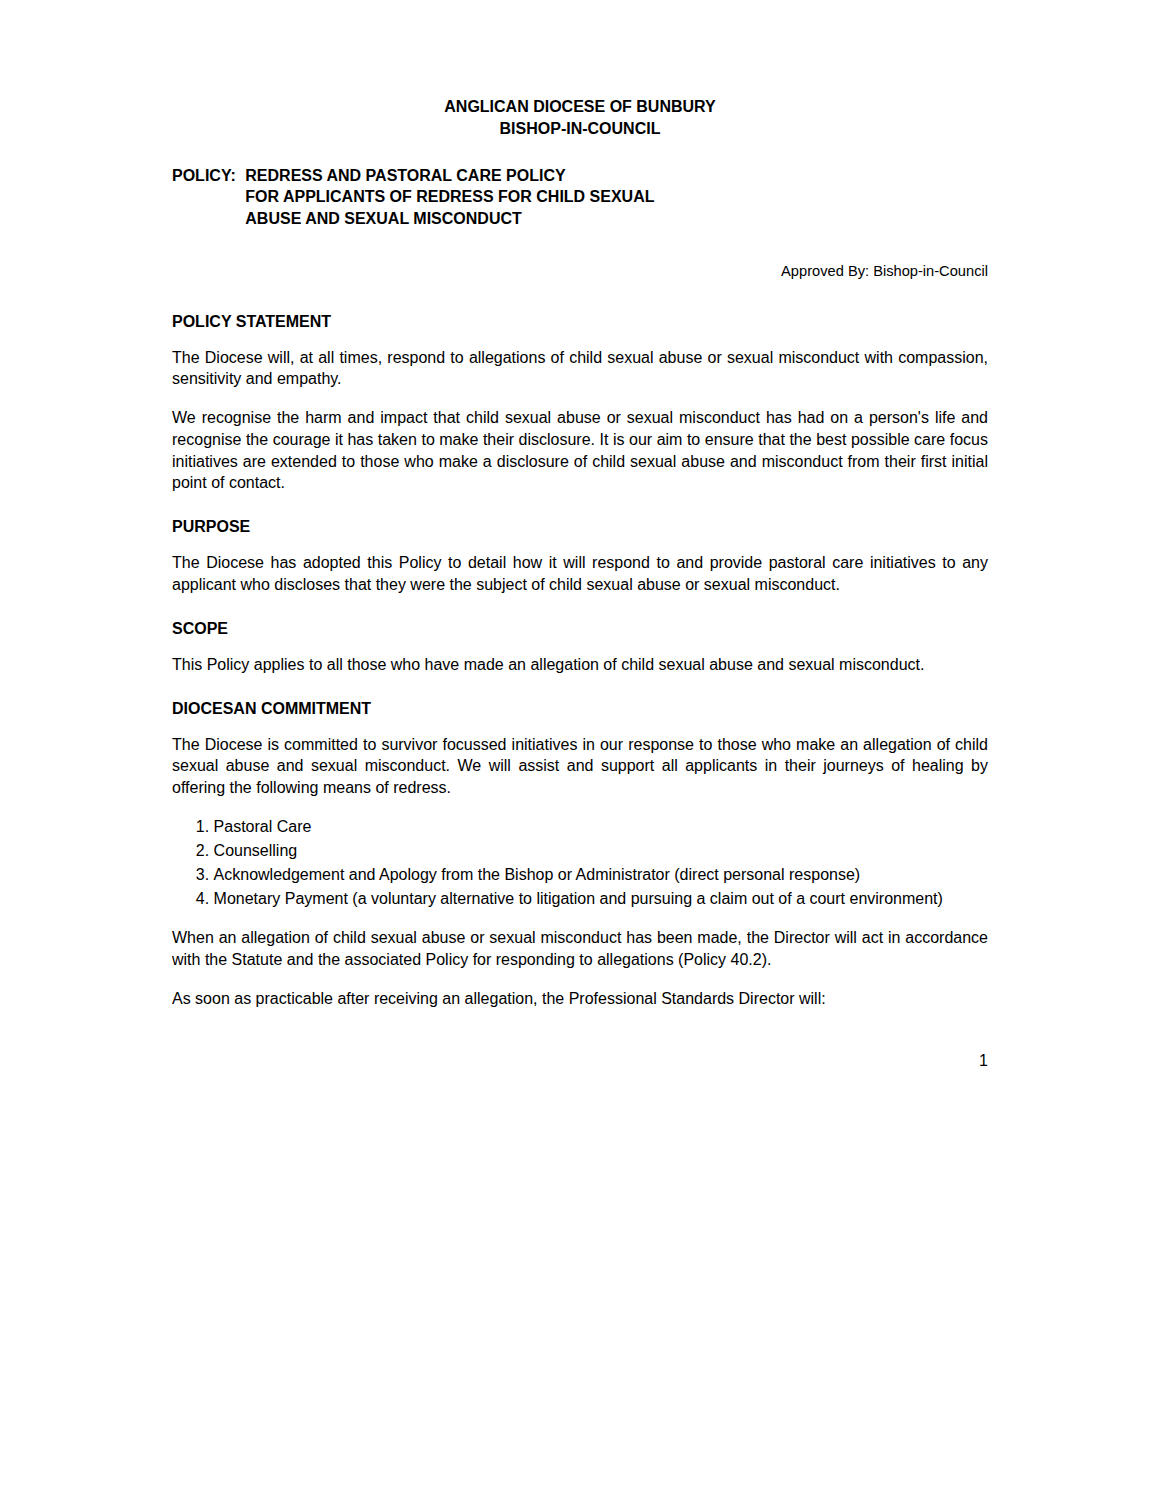ANGLICAN DIOCESE OF BUNBURY BISHOP-IN-COUNCIL
| POLICY: | REDRESS AND PASTORAL CARE POLICY FOR APPLICANTS OF REDRESS FOR CHILD SEXUAL ABUSE AND SEXUAL MISCONDUCT |
Approved By: Bishop-in-Council
Policy Statement
The Diocese will, at all times, respond to allegations of child sexual abuse or sexual misconduct with compassion, sensitivity and empathy.
We recognise the harm and impact that child sexual abuse or sexual misconduct has had on a person's life and recognise the courage it has taken to make their disclosure. It is our aim to ensure that the best possible care focus initiatives are extended to those who make a disclosure of child sexual abuse and misconduct from their first initial point of contact.
Purpose
The Diocese has adopted this Policy to detail how it will respond to and provide pastoral care initiatives to any applicant who discloses that they were the subject of child sexual abuse or sexual misconduct.
Scope
This Policy applies to all those who have made an allegation of child sexual abuse and sexual misconduct.
Diocesan Commitment
The Diocese is committed to survivor focussed initiatives in our response to those who make an allegation of child sexual abuse and sexual misconduct. We will assist and support all applicants in their journeys of healing by offering the following means of redress.
Pastoral Care
Counselling
Acknowledgement and Apology from the Bishop or Administrator (direct personal response)
Monetary Payment (a voluntary alternative to litigation and pursuing a claim out of a court environment)
When an allegation of child sexual abuse or sexual misconduct has been made, the Director will act in accordance with the Statute and the associated Policy for responding to allegations (Policy 40.2).
As soon as practicable after receiving an allegation, the Professional Standards Director will:
1